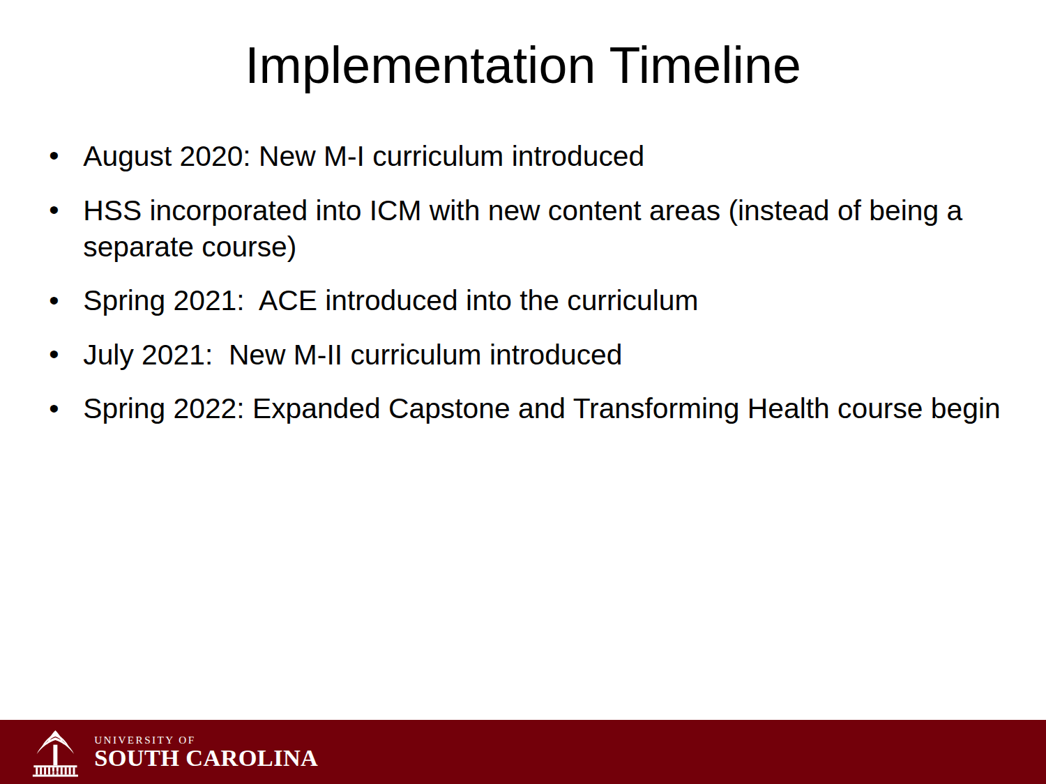Implementation Timeline
August 2020: New M-I curriculum introduced
HSS incorporated into ICM with new content areas (instead of being a separate course)
Spring 2021: ACE introduced into the curriculum
July 2021: New M-II curriculum introduced
Spring 2022: Expanded Capstone and Transforming Health course begin
1801 UNIVERSITY OF SOUTH CAROLINA